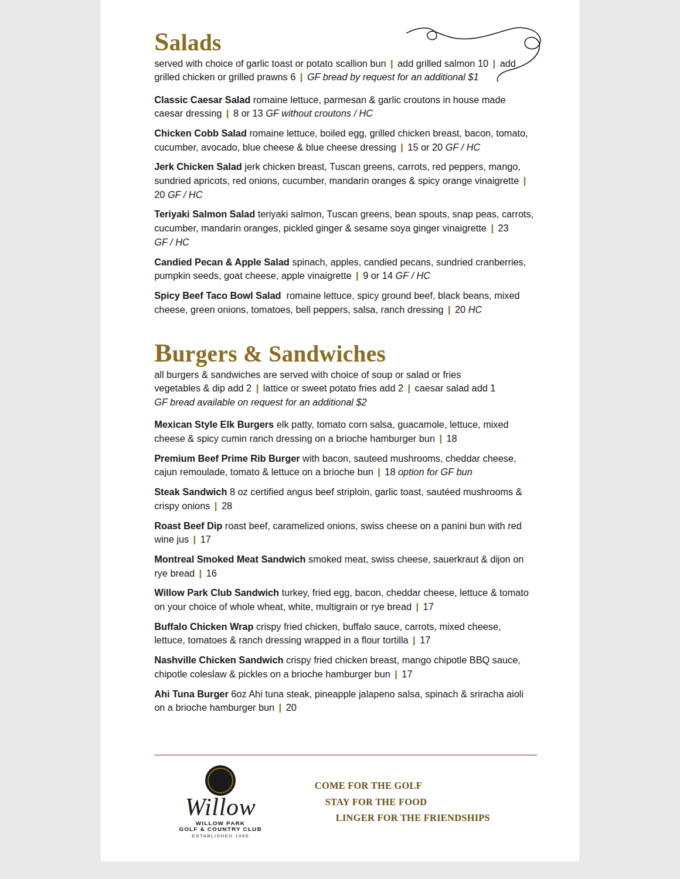Salads
served with choice of garlic toast or potato scallion bun | add grilled salmon 10 | add grilled chicken or grilled prawns 6 | GF bread by request for an additional $1
Classic Caesar Salad romaine lettuce, parmesan & garlic croutons in house made caesar dressing | 8 or 13 GF without croutons / HC
Chicken Cobb Salad romaine lettuce, boiled egg, grilled chicken breast, bacon, tomato, cucumber, avocado, blue cheese & blue cheese dressing | 15 or 20 GF / HC
Jerk Chicken Salad jerk chicken breast, Tuscan greens, carrots, red peppers, mango, sundried apricots, red onions, cucumber, mandarin oranges & spicy orange vinaigrette | 20 GF / HC
Teriyaki Salmon Salad teriyaki salmon, Tuscan greens, bean spouts, snap peas, carrots, cucumber, mandarin oranges, pickled ginger & sesame soya ginger vinaigrette | 23 GF / HC
Candied Pecan & Apple Salad spinach, apples, candied pecans, sundried cranberries, pumpkin seeds, goat cheese, apple vinaigrette | 9 or 14 GF / HC
Spicy Beef Taco Bowl Salad romaine lettuce, spicy ground beef, black beans, mixed cheese, green onions, tomatoes, bell peppers, salsa, ranch dressing | 20 HC
Burgers & Sandwiches
all burgers & sandwiches are served with choice of soup or salad or fries
vegetables & dip add 2 | lattice or sweet potato fries add 2 | caesar salad add 1
GF bread available on request for an additional $2
Mexican Style Elk Burgers elk patty, tomato corn salsa, guacamole, lettuce, mixed cheese & spicy cumin ranch dressing on a brioche hamburger bun | 18
Premium Beef Prime Rib Burger with bacon, sauteed mushrooms, cheddar cheese, cajun remoulade, tomato & lettuce on a brioche bun | 18 option for GF bun
Steak Sandwich 8 oz certified angus beef striploin, garlic toast, sautéed mushrooms & crispy onions | 28
Roast Beef Dip roast beef, caramelized onions, swiss cheese on a panini bun with red wine jus | 17
Montreal Smoked Meat Sandwich smoked meat, swiss cheese, sauerkraut & dijon on rye bread | 16
Willow Park Club Sandwich turkey, fried egg, bacon, cheddar cheese, lettuce & tomato on your choice of whole wheat, white, multigrain or rye bread | 17
Buffalo Chicken Wrap crispy fried chicken, buffalo sauce, carrots, mixed cheese, lettuce, tomatoes & ranch dressing wrapped in a flour tortilla | 17
Nashville Chicken Sandwich crispy fried chicken breast, mango chipotle BBQ sauce, chipotle coleslaw & pickles on a brioche hamburger bun | 17
Ahi Tuna Burger 6oz Ahi tuna steak, pineapple jalapeno salsa, spinach & sriracha aioli on a brioche hamburger bun | 20
Willow
WILLOW PARK
GOLF & COUNTRY CLUB
ESTABLISHED 1965
COME FOR THE GOLF
STAY FOR THE FOOD
LINGER FOR THE FRIENDSHIPS